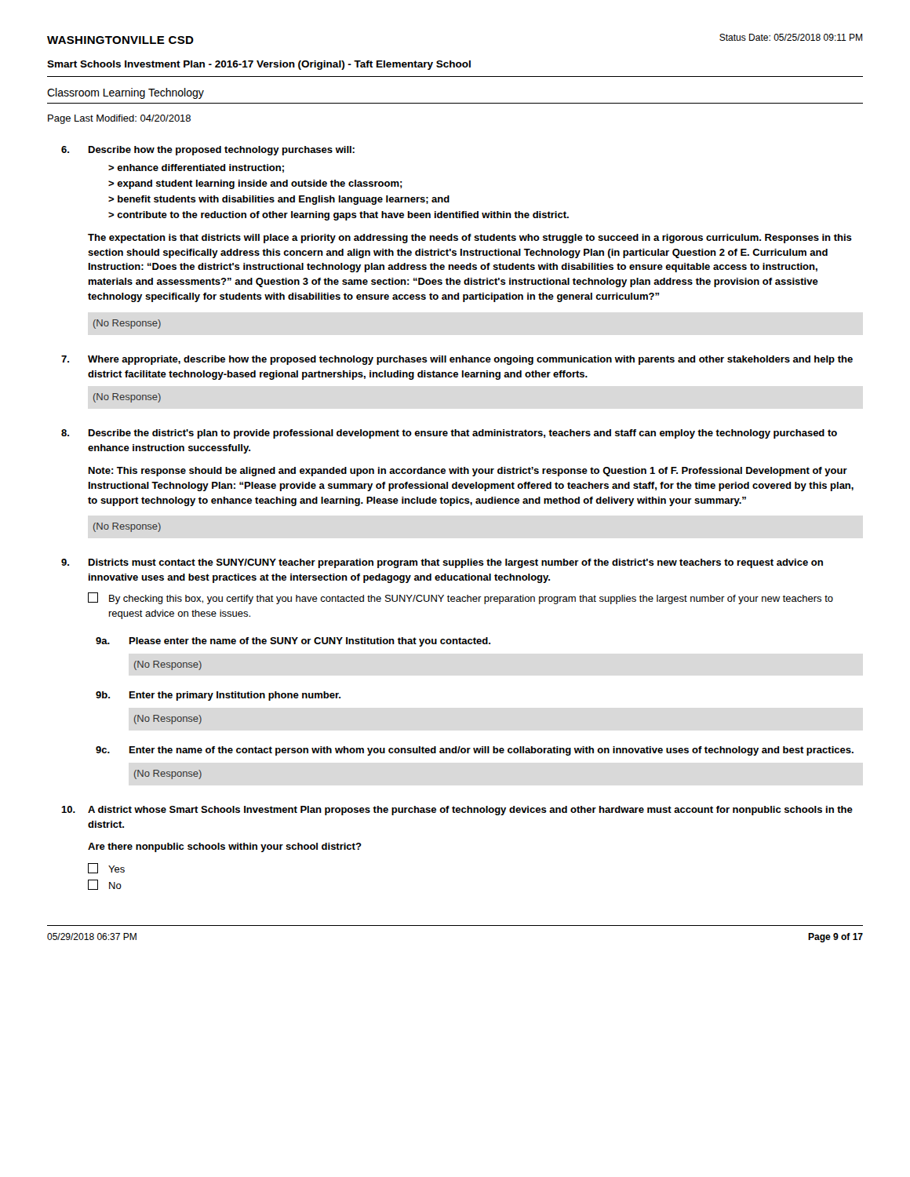Status Date: 05/25/2018 09:11 PM
WASHINGTONVILLE CSD
Smart Schools Investment Plan - 2016-17 Version (Original) - Taft Elementary School
Classroom Learning Technology
Page Last Modified: 04/20/2018
6. Describe how the proposed technology purchases will:
enhance differentiated instruction;
expand student learning inside and outside the classroom;
benefit students with disabilities and English language learners; and
contribute to the reduction of other learning gaps that have been identified within the district.
The expectation is that districts will place a priority on addressing the needs of students who struggle to succeed in a rigorous curriculum. Responses in this section should specifically address this concern and align with the district's Instructional Technology Plan (in particular Question 2 of E. Curriculum and Instruction: “Does the district's instructional technology plan address the needs of students with disabilities to ensure equitable access to instruction, materials and assessments?” and Question 3 of the same section: “Does the district's instructional technology plan address the provision of assistive technology specifically for students with disabilities to ensure access to and participation in the general curriculum?”
(No Response)
7. Where appropriate, describe how the proposed technology purchases will enhance ongoing communication with parents and other stakeholders and help the district facilitate technology-based regional partnerships, including distance learning and other efforts.
(No Response)
8. Describe the district's plan to provide professional development to ensure that administrators, teachers and staff can employ the technology purchased to enhance instruction successfully.
Note: This response should be aligned and expanded upon in accordance with your district’s response to Question 1 of F. Professional Development of your Instructional Technology Plan: “Please provide a summary of professional development offered to teachers and staff, for the time period covered by this plan, to support technology to enhance teaching and learning. Please include topics, audience and method of delivery within your summary.”
(No Response)
9. Districts must contact the SUNY/CUNY teacher preparation program that supplies the largest number of the district's new teachers to request advice on innovative uses and best practices at the intersection of pedagogy and educational technology.
By checking this box, you certify that you have contacted the SUNY/CUNY teacher preparation program that supplies the largest number of your new teachers to request advice on these issues.
9a. Please enter the name of the SUNY or CUNY Institution that you contacted.
(No Response)
9b. Enter the primary Institution phone number.
(No Response)
9c. Enter the name of the contact person with whom you consulted and/or will be collaborating with on innovative uses of technology and best practices.
(No Response)
10. A district whose Smart Schools Investment Plan proposes the purchase of technology devices and other hardware must account for nonpublic schools in the district.
Are there nonpublic schools within your school district?
Yes
No
05/29/2018 06:37 PM Page 9 of 17